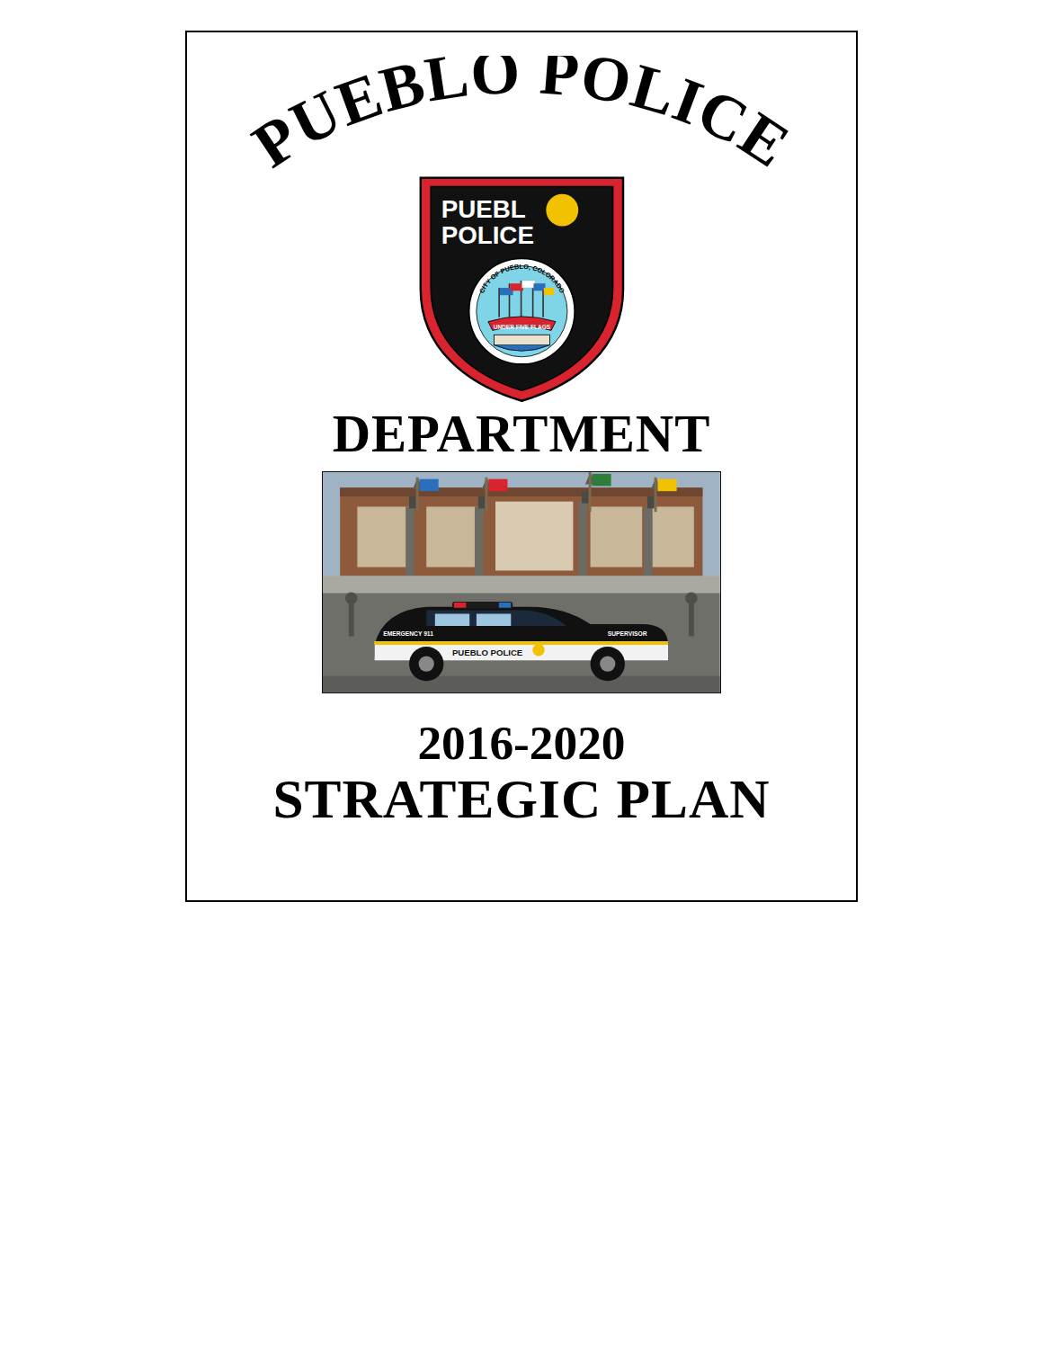PUEBLO POLICE
PUEBL POLICE CITY OF PUEBLO, COLORADO UNDER FIVE FLAGS
DEPARTMENT
PUEBLO POLICE EMERGENCY 911 SUPERVISOR
2016-2020
STRATEGIC PLAN